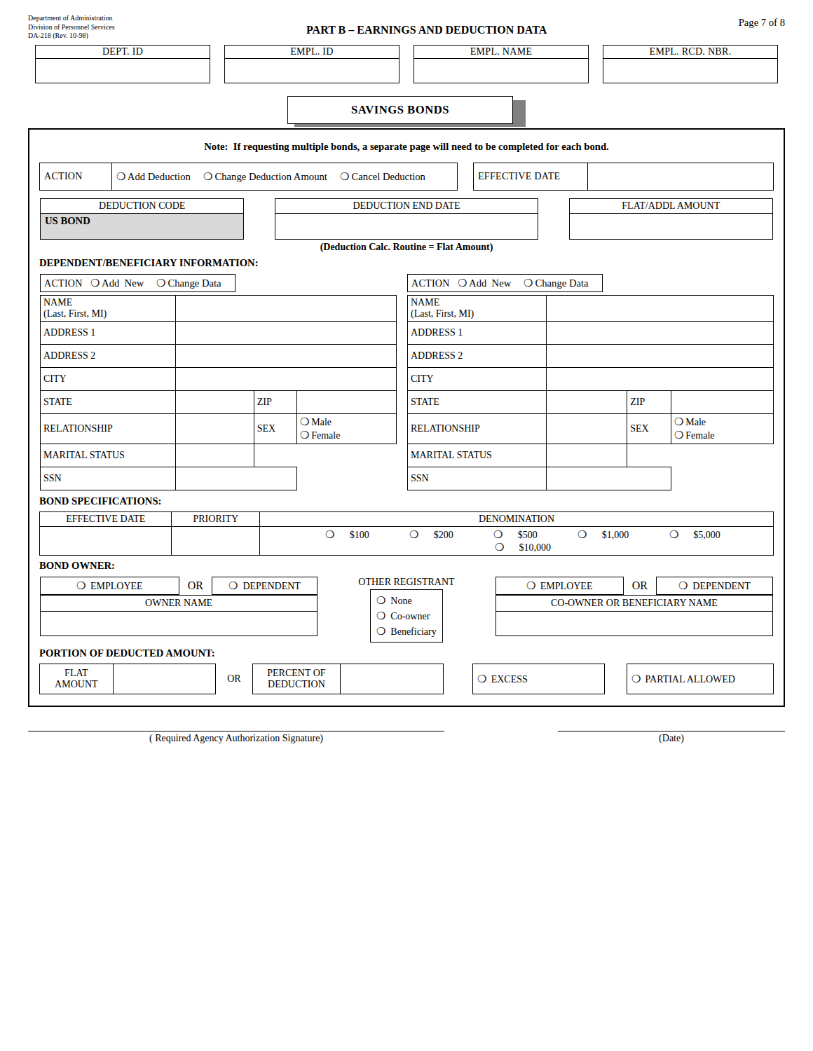Department of Administration
Division of Personnel Services
DA-218 (Rev. 10-98)
PART B – EARNINGS AND DEDUCTION DATA
Page 7 of 8
| DEPT. ID | EMPL. ID | EMPL. NAME | EMPL. RCD. NBR. |
SAVINGS BONDS
Note: If requesting multiple bonds, a separate page will need to be completed for each bond.
| ACTION | ❍ Add Deduction ❍ Change Deduction Amount ❍ Cancel Deduction | | EFFECTIVE DATE | |
| DEDUCTION CODE US BOND | | DEDUCTION END DATE | | FLAT/ADDL AMOUNT |
(Deduction Calc. Routine = Flat Amount)
DEPENDENT/BENEFICIARY INFORMATION:
| ACTION ❍ Add New ❍ Change Data / NAME (Last, First, MI) / / / ADDRESS 1 / / / ADDRESS 2 / / / CITY / / / STATE / / ZIP / / / RELATIONSHIP / / SEX / ❍ Male ❍ Female / / MARITAL STATUS / / / / / SSN / / / | ACTION ❍ Add New ❍ Change Data / NAME (Last, First, MI) / / / ADDRESS 1 / / / ADDRESS 2 / / / CITY / / / STATE / / ZIP / / / RELATIONSHIP / / SEX / ❍ Male ❍ Female / / MARITAL STATUS / / / / / SSN / / / |
BOND SPECIFICATIONS:
| EFFECTIVE DATE | PRIORITY | DENOMINATION |
| | | ❍ $100 ❍ $200 ❍ $500 ❍ $1,000 ❍ $5,000 ❍ $10,000 |
BOND OWNER:
| / ❍ EMPLOYEE / OR / ❍ DEPENDENT / OWNER NAME | OTHER REGISTRANT ❍ None ❍ Co-owner ❍ Beneficiary | / ❍ EMPLOYEE / OR / ❍ DEPENDENT / CO-OWNER OR BENEFICIARY NAME |
PORTION OF DEDUCTED AMOUNT:
| FLAT AMOUNT | | OR | PERCENT OF DEDUCTION | | | ❍ EXCESS | | ❍ PARTIAL ALLOWED |
| ( Required Agency Authorization Signature) | | (Date) |